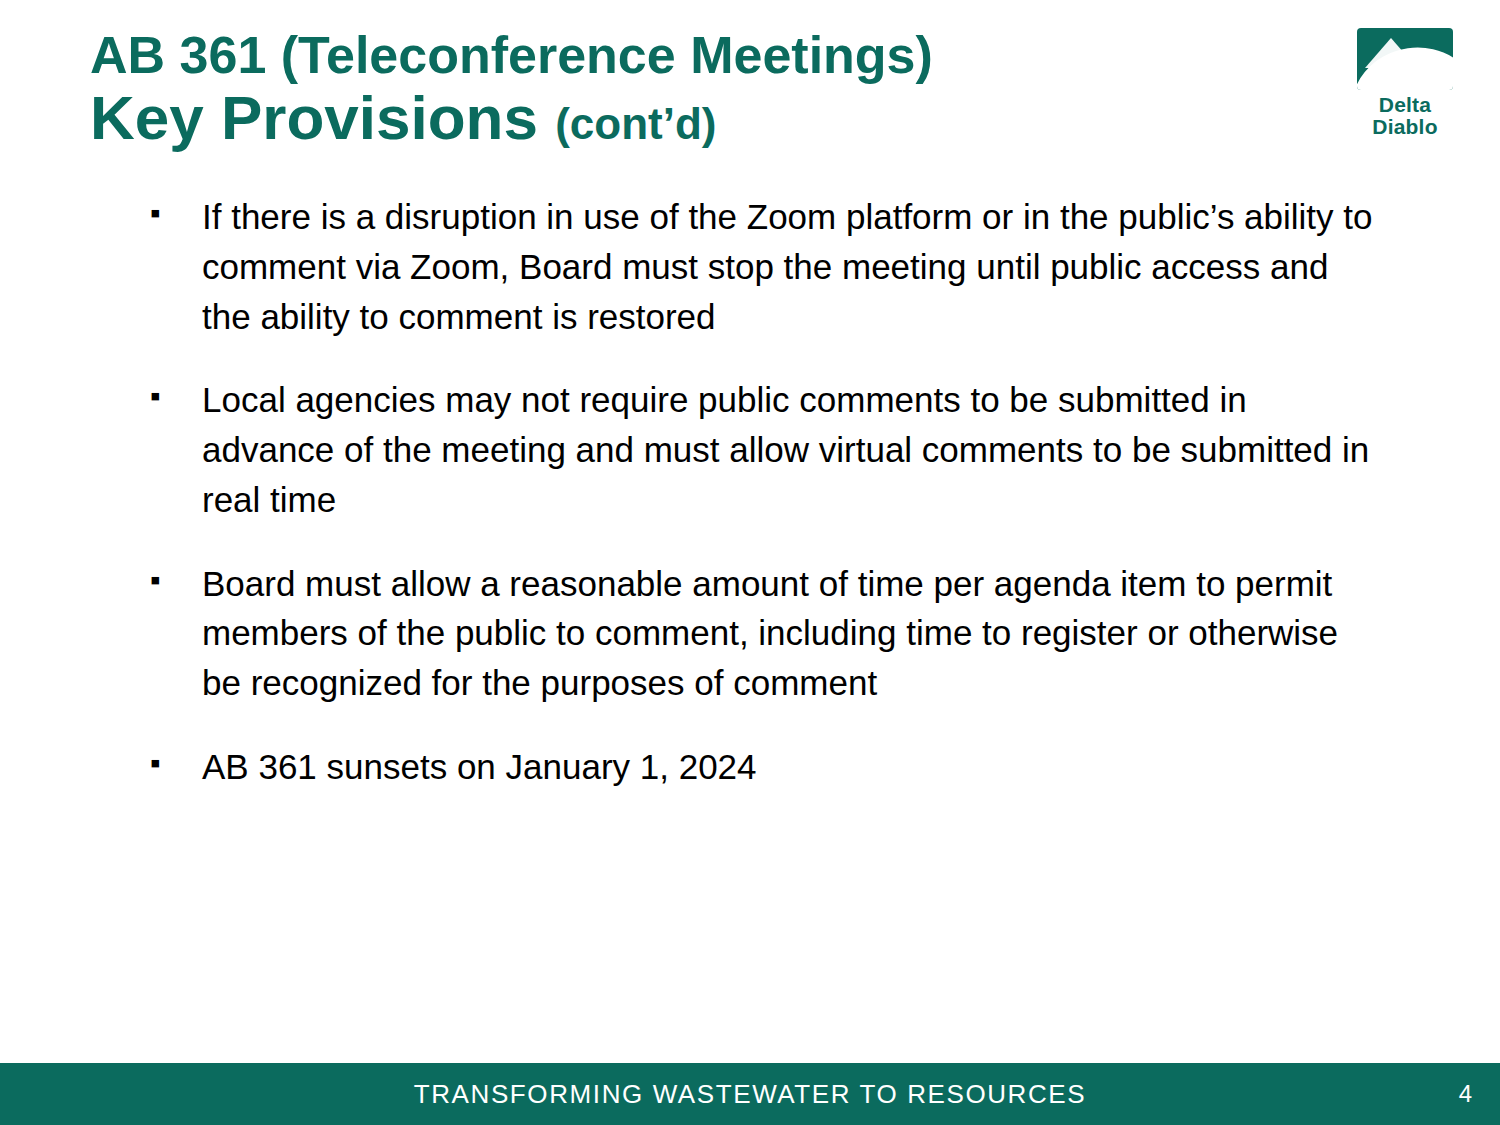Delta
Diablo
AB 361 (Teleconference Meetings) Key Provisions (cont’d)
If there is a disruption in use of the Zoom platform or in the public’s ability to comment via Zoom, Board must stop the meeting until public access and the ability to comment is restored
Local agencies may not require public comments to be submitted in advance of the meeting and must allow virtual comments to be submitted in real time
Board must allow a reasonable amount of time per agenda item to permit members of the public to comment, including time to register or otherwise be recognized for the purposes of comment
AB 361 sunsets on January 1, 2024
TRANSFORMING WASTEWATER TO RESOURCES
4